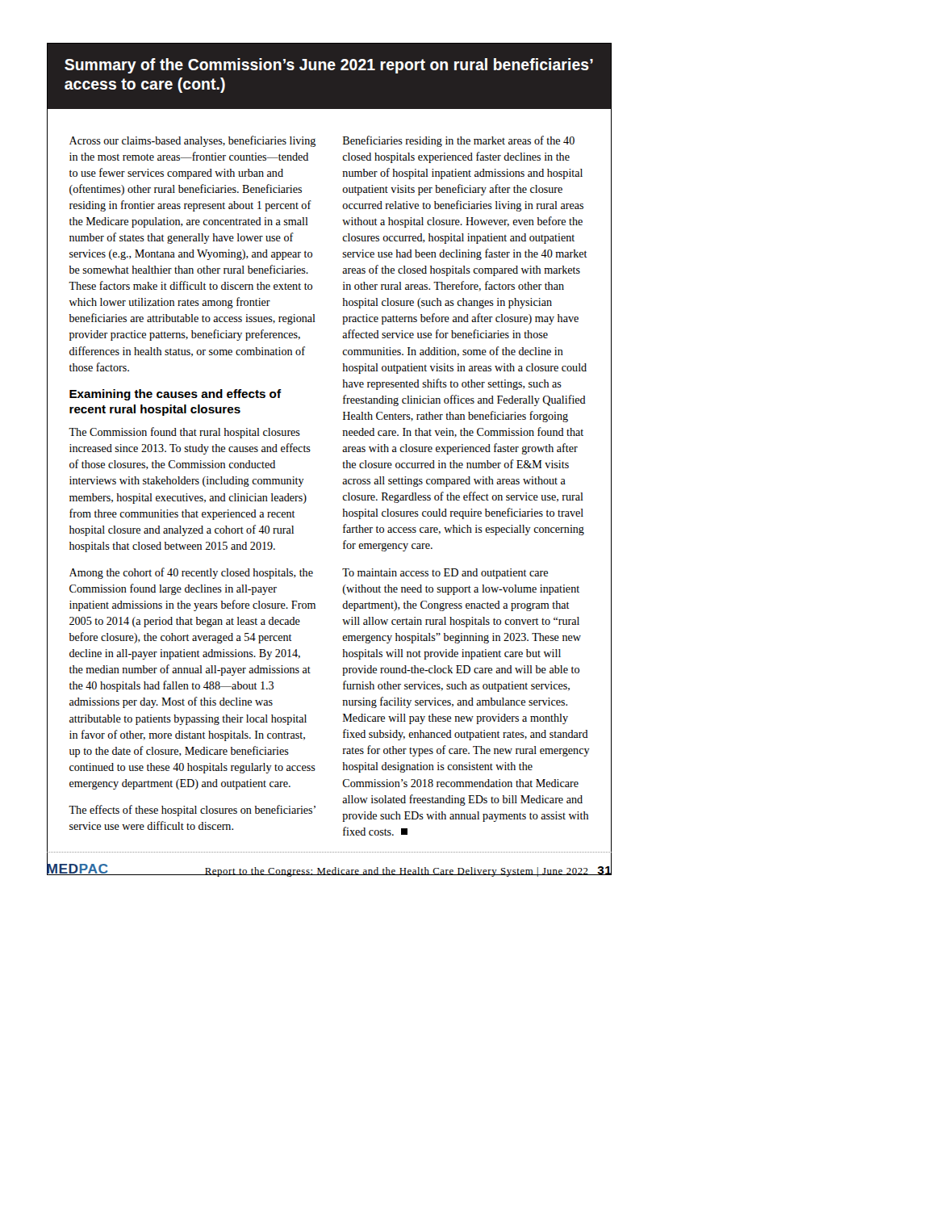Summary of the Commission’s June 2021 report on rural beneficiaries’
access to care (cont.)
Across our claims-based analyses, beneficiaries living in the most remote areas—frontier counties—tended to use fewer services compared with urban and (oftentimes) other rural beneficiaries. Beneficiaries residing in frontier areas represent about 1 percent of the Medicare population, are concentrated in a small number of states that generally have lower use of services (e.g., Montana and Wyoming), and appear to be somewhat healthier than other rural beneficiaries. These factors make it difficult to discern the extent to which lower utilization rates among frontier beneficiaries are attributable to access issues, regional provider practice patterns, beneficiary preferences, differences in health status, or some combination of those factors.
Examining the causes and effects of recent rural hospital closures
The Commission found that rural hospital closures increased since 2013. To study the causes and effects of those closures, the Commission conducted interviews with stakeholders (including community members, hospital executives, and clinician leaders) from three communities that experienced a recent hospital closure and analyzed a cohort of 40 rural hospitals that closed between 2015 and 2019.
Among the cohort of 40 recently closed hospitals, the Commission found large declines in all-payer inpatient admissions in the years before closure. From 2005 to 2014 (a period that began at least a decade before closure), the cohort averaged a 54 percent decline in all-payer inpatient admissions. By 2014, the median number of annual all-payer admissions at the 40 hospitals had fallen to 488—about 1.3 admissions per day. Most of this decline was attributable to patients bypassing their local hospital in favor of other, more distant hospitals. In contrast, up to the date of closure, Medicare beneficiaries continued to use these 40 hospitals regularly to access emergency department (ED) and outpatient care.
The effects of these hospital closures on beneficiaries’ service use were difficult to discern.
Beneficiaries residing in the market areas of the 40 closed hospitals experienced faster declines in the number of hospital inpatient admissions and hospital outpatient visits per beneficiary after the closure occurred relative to beneficiaries living in rural areas without a hospital closure. However, even before the closures occurred, hospital inpatient and outpatient service use had been declining faster in the 40 market areas of the closed hospitals compared with markets in other rural areas. Therefore, factors other than hospital closure (such as changes in physician practice patterns before and after closure) may have affected service use for beneficiaries in those communities. In addition, some of the decline in hospital outpatient visits in areas with a closure could have represented shifts to other settings, such as freestanding clinician offices and Federally Qualified Health Centers, rather than beneficiaries forgoing needed care. In that vein, the Commission found that areas with a closure experienced faster growth after the closure occurred in the number of E&M visits across all settings compared with areas without a closure. Regardless of the effect on service use, rural hospital closures could require beneficiaries to travel farther to access care, which is especially concerning for emergency care.
To maintain access to ED and outpatient care (without the need to support a low-volume inpatient department), the Congress enacted a program that will allow certain rural hospitals to convert to “rural emergency hospitals” beginning in 2023. These new hospitals will not provide inpatient care but will provide round-the-clock ED care and will be able to furnish other services, such as outpatient services, nursing facility services, and ambulance services. Medicare will pay these new providers a monthly fixed subsidy, enhanced outpatient rates, and standard rates for other types of care. The new rural emergency hospital designation is consistent with the Commission’s 2018 recommendation that Medicare allow isolated freestanding EDs to bill Medicare and provide such EDs with annual payments to assist with fixed costs.
MEDPAC
Report to the Congress: Medicare and the Health Care Delivery System | June 2022 31